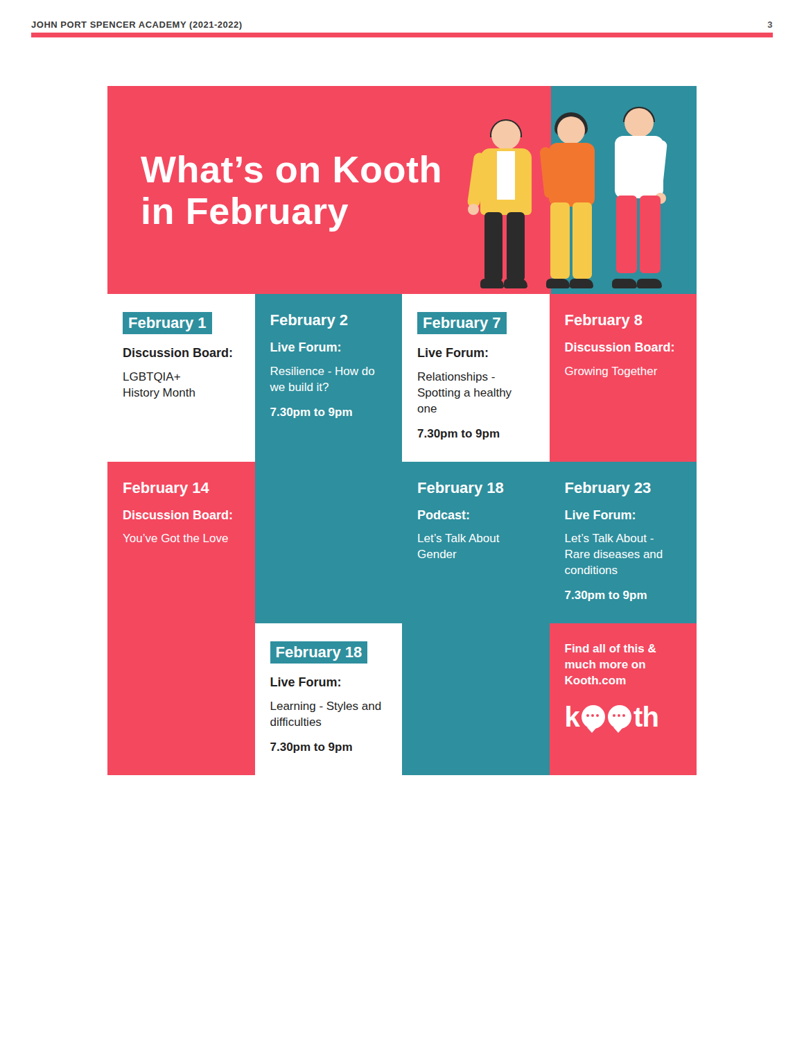JOHN PORT SPENCER ACADEMY (2021-2022)
3
What’s on Kooth
in February
February 1
Discussion Board:
LGBTQIA+
History Month
February 2
Live Forum:
Resilience - How do we build it?
7.30pm to 9pm
February 7
Live Forum:
Relationships - Spotting a healthy one
7.30pm to 9pm
February 8
Discussion Board:
Growing Together
February 14
Discussion Board:
You’ve Got the Love
February 18
Podcast:
Let’s Talk About Gender
February 23
Live Forum:
Let’s Talk About - Rare diseases and conditions
7.30pm to 9pm
February 18
Live Forum:
Learning - Styles and difficulties
7.30pm to 9pm
Find all of this & much more on
Kooth.com
k th